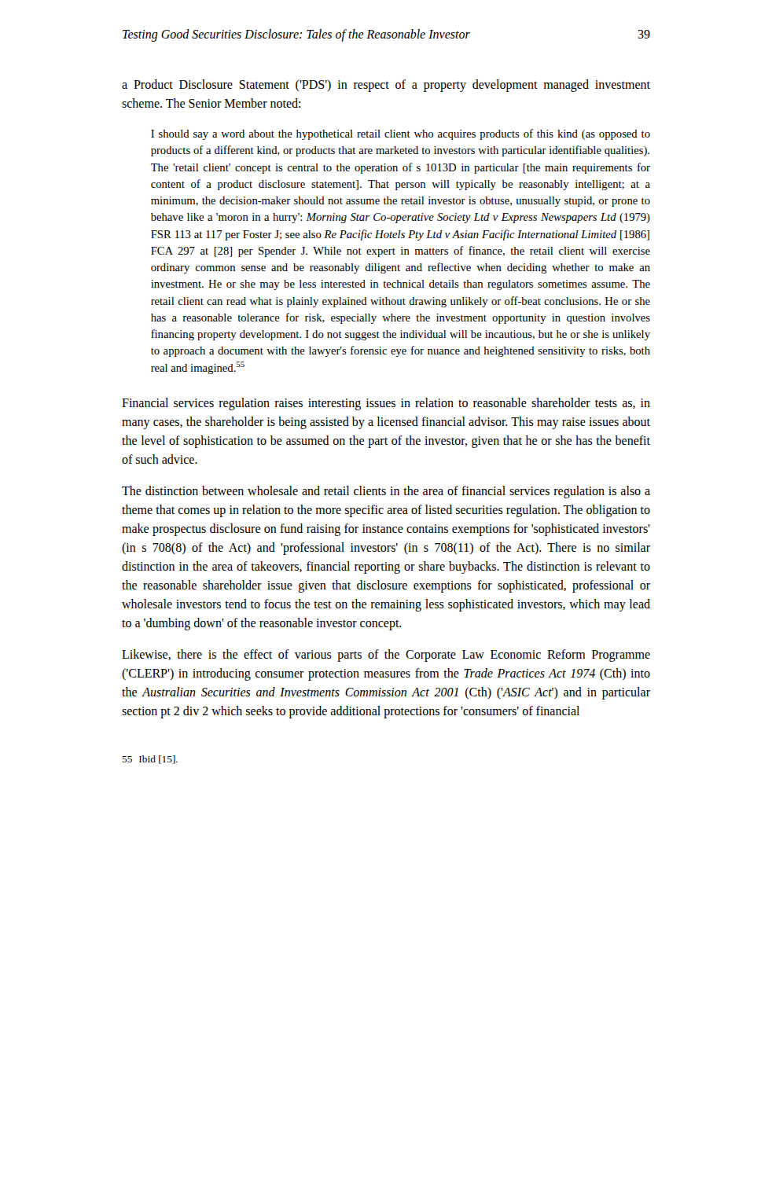Testing Good Securities Disclosure: Tales of the Reasonable Investor 39
a Product Disclosure Statement ('PDS') in respect of a property development managed investment scheme. The Senior Member noted:
I should say a word about the hypothetical retail client who acquires products of this kind (as opposed to products of a different kind, or products that are marketed to investors with particular identifiable qualities). The 'retail client' concept is central to the operation of s 1013D in particular [the main requirements for content of a product disclosure statement]. That person will typically be reasonably intelligent; at a minimum, the decision-maker should not assume the retail investor is obtuse, unusually stupid, or prone to behave like a 'moron in a hurry': Morning Star Co-operative Society Ltd v Express Newspapers Ltd (1979) FSR 113 at 117 per Foster J; see also Re Pacific Hotels Pty Ltd v Asian Facific International Limited [1986] FCA 297 at [28] per Spender J. While not expert in matters of finance, the retail client will exercise ordinary common sense and be reasonably diligent and reflective when deciding whether to make an investment. He or she may be less interested in technical details than regulators sometimes assume. The retail client can read what is plainly explained without drawing unlikely or off-beat conclusions. He or she has a reasonable tolerance for risk, especially where the investment opportunity in question involves financing property development. I do not suggest the individual will be incautious, but he or she is unlikely to approach a document with the lawyer's forensic eye for nuance and heightened sensitivity to risks, both real and imagined.55
Financial services regulation raises interesting issues in relation to reasonable shareholder tests as, in many cases, the shareholder is being assisted by a licensed financial advisor. This may raise issues about the level of sophistication to be assumed on the part of the investor, given that he or she has the benefit of such advice.
The distinction between wholesale and retail clients in the area of financial services regulation is also a theme that comes up in relation to the more specific area of listed securities regulation. The obligation to make prospectus disclosure on fund raising for instance contains exemptions for 'sophisticated investors' (in s 708(8) of the Act) and 'professional investors' (in s 708(11) of the Act). There is no similar distinction in the area of takeovers, financial reporting or share buybacks. The distinction is relevant to the reasonable shareholder issue given that disclosure exemptions for sophisticated, professional or wholesale investors tend to focus the test on the remaining less sophisticated investors, which may lead to a 'dumbing down' of the reasonable investor concept.
Likewise, there is the effect of various parts of the Corporate Law Economic Reform Programme ('CLERP') in introducing consumer protection measures from the Trade Practices Act 1974 (Cth) into the Australian Securities and Investments Commission Act 2001 (Cth) ('ASIC Act') and in particular section pt 2 div 2 which seeks to provide additional protections for 'consumers' of financial
55 Ibid [15].